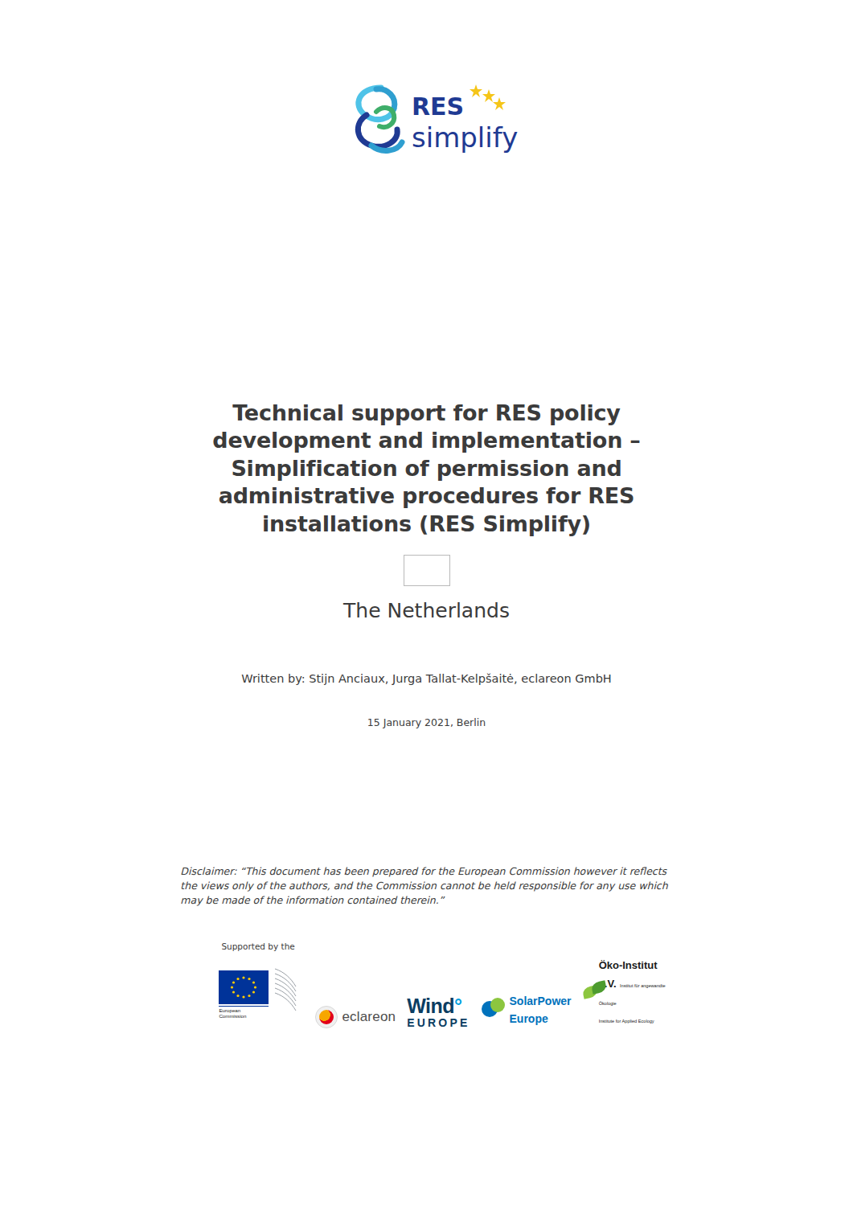RES simplify
Technical support for RES policy development and implementation – Simplification of permission and administrative procedures for RES installations (RES Simplify)
The Netherlands
Written by: Stijn Anciaux, Jurga Tallat-Kelpšaitė, eclareon GmbH
15 January 2021, Berlin
Disclaimer: “This document has been prepared for the European Commission however it reflects the views only of the authors, and the Commission cannot be held responsible for any use which may be made of the information contained therein.”
Supported by the
European
Commission
eclareon
Wind°
EUROPE
SolarPower
Europe
Öko-Institut e.V. Institut für angewandte Ökologie
Institute for Applied Ecology